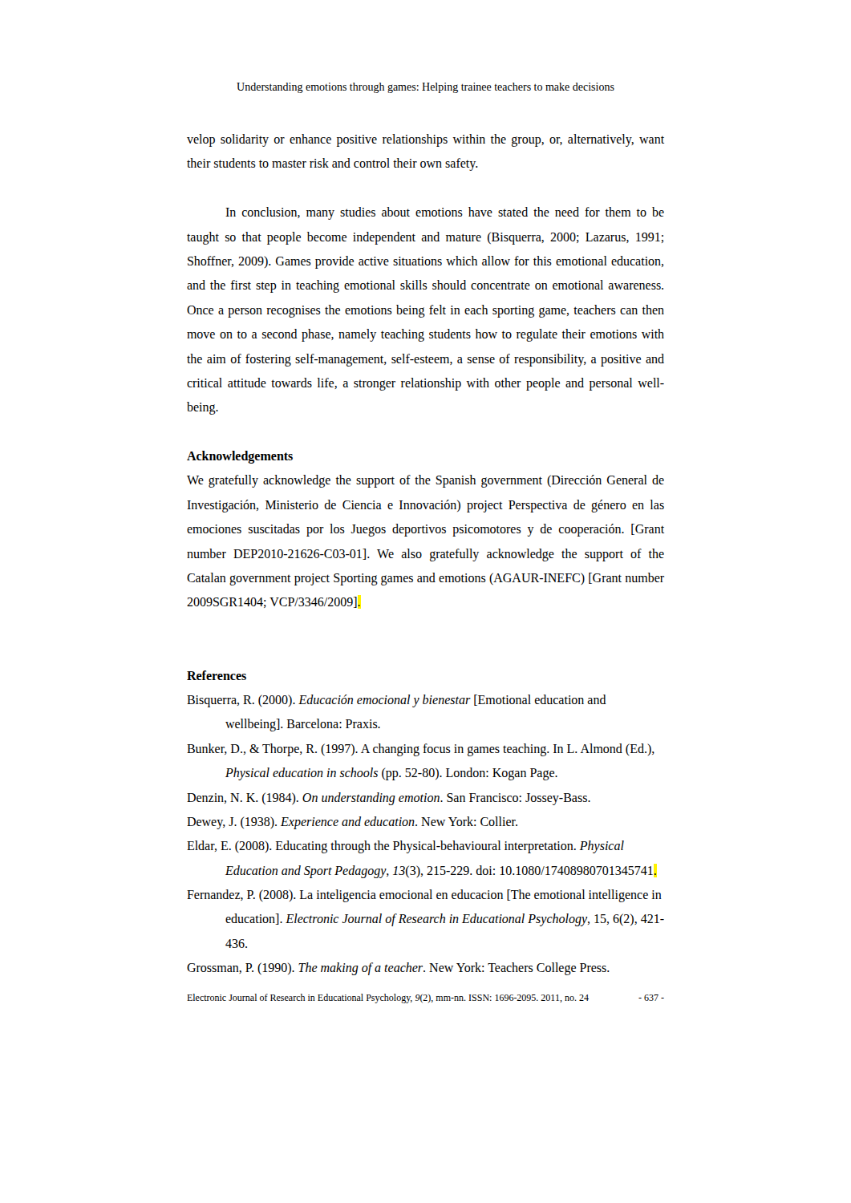Understanding emotions through games: Helping trainee teachers to make decisions
velop solidarity or enhance positive relationships within the group, or, alternatively, want their students to master risk and control their own safety.
In conclusion, many studies about emotions have stated the need for them to be taught so that people become independent and mature (Bisquerra, 2000; Lazarus, 1991; Shoffner, 2009). Games provide active situations which allow for this emotional education, and the first step in teaching emotional skills should concentrate on emotional awareness. Once a person recognises the emotions being felt in each sporting game, teachers can then move on to a second phase, namely teaching students how to regulate their emotions with the aim of fostering self-management, self-esteem, a sense of responsibility, a positive and critical attitude towards life, a stronger relationship with other people and personal well-being.
Acknowledgements
We gratefully acknowledge the support of the Spanish government (Dirección General de Investigación, Ministerio de Ciencia e Innovación) project Perspectiva de género en las emociones suscitadas por los Juegos deportivos psicomotores y de cooperación. [Grant number DEP2010-21626-C03-01]. We also gratefully acknowledge the support of the Catalan government project Sporting games and emotions (AGAUR-INEFC) [Grant number 2009SGR1404; VCP/3346/2009].
References
Bisquerra, R. (2000). Educación emocional y bienestar [Emotional education and wellbeing]. Barcelona: Praxis.
Bunker, D., & Thorpe, R. (1997). A changing focus in games teaching. In L. Almond (Ed.), Physical education in schools (pp. 52-80). London: Kogan Page.
Denzin, N. K. (1984). On understanding emotion. San Francisco: Jossey-Bass.
Dewey, J. (1938). Experience and education. New York: Collier.
Eldar, E. (2008). Educating through the Physical-behavioural interpretation. Physical Education and Sport Pedagogy, 13(3), 215-229. doi: 10.1080/17408980701345741.
Fernandez, P. (2008). La inteligencia emocional en educacion [The emotional intelligence in education]. Electronic Journal of Research in Educational Psychology, 15, 6(2), 421-436.
Grossman, P. (1990). The making of a teacher. New York: Teachers College Press.
Electronic Journal of Research in Educational Psychology, 9(2), mm-nn. ISSN: 1696-2095. 2011, no. 24
- 637 -